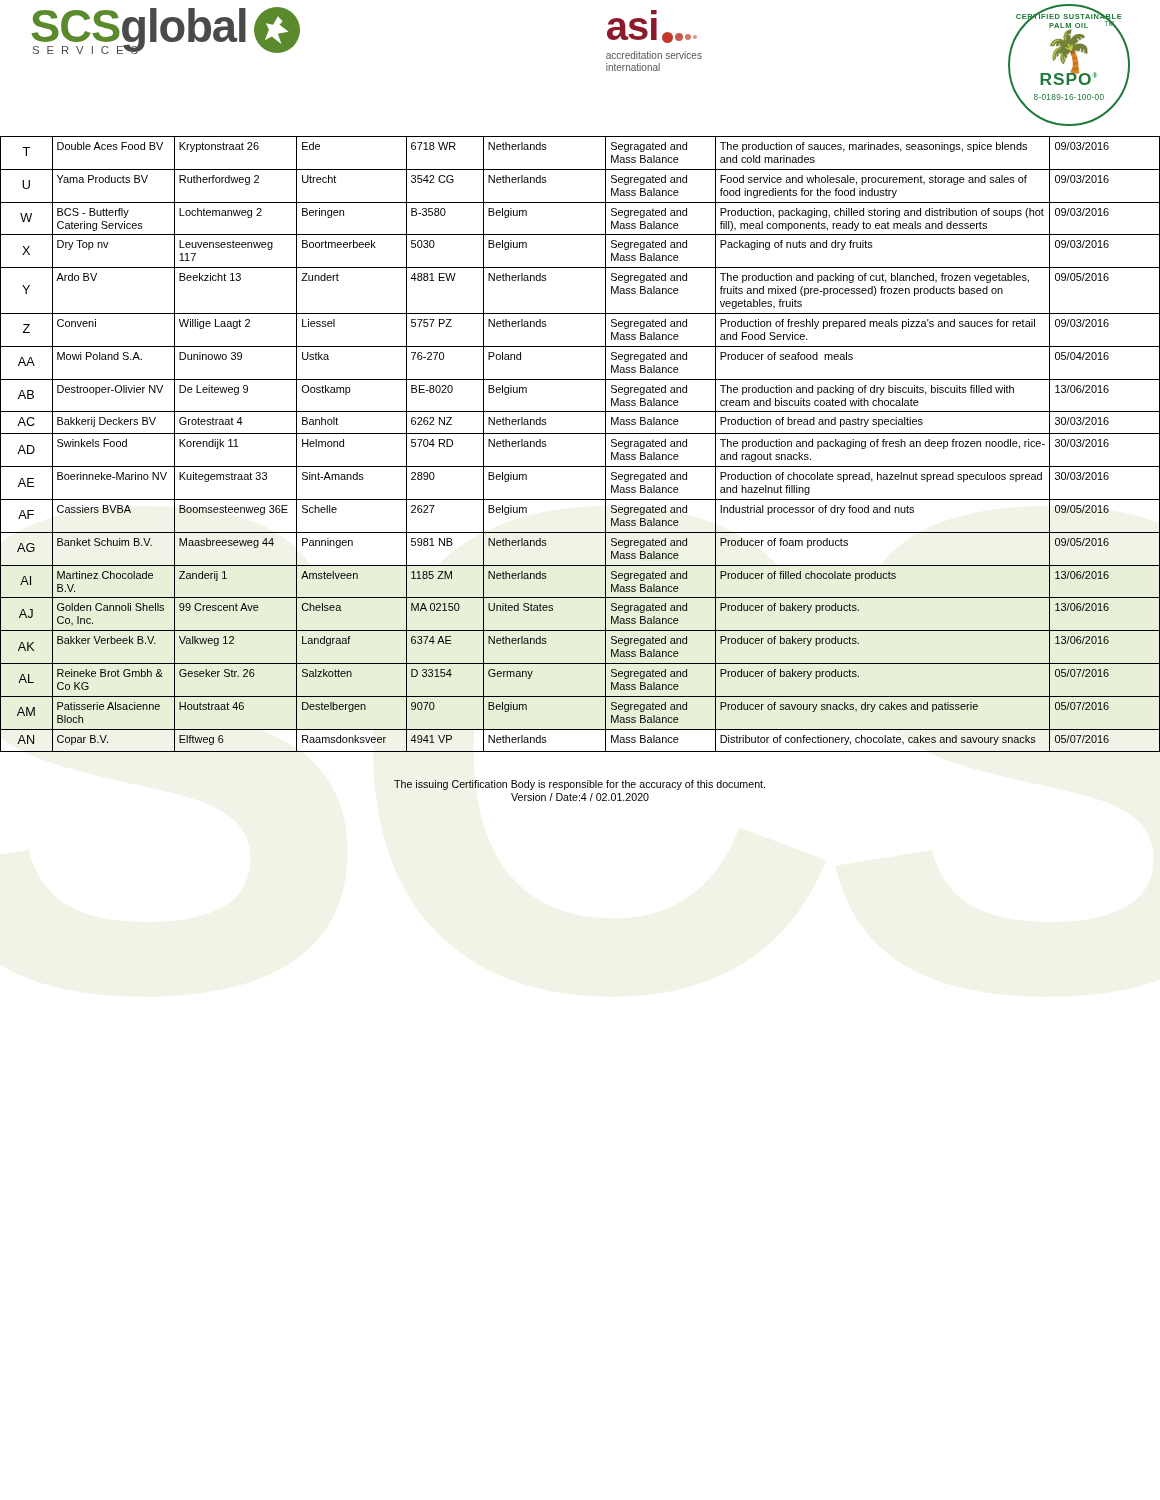SCS
SCSglobal
SERVICES
asi
accreditation services
international
TM
CERTIFIED SUSTAINABLE PALM OIL
🌴
RSPO®
8-0189-16-100-00
| T | Double Aces Food BV | Kryptonstraat 26 | Ede | 6718 WR | Netherlands | Segragated and Mass Balance | The production of sauces, marinades, seasonings, spice blends and cold marinades | 09/03/2016 |
| U | Yama Products BV | Rutherfordweg 2 | Utrecht | 3542 CG | Netherlands | Segregated and Mass Balance | Food service and wholesale, procurement, storage and sales of food ingredients for the food industry | 09/03/2016 |
| W | BCS - Butterfly Catering Services | Lochtemanweg 2 | Beringen | B-3580 | Belgium | Segregated and Mass Balance | Production, packaging, chilled storing and distribution of soups (hot fill), meal components, ready to eat meals and desserts | 09/03/2016 |
| X | Dry Top nv | Leuvensesteenweg 117 | Boortmeerbeek | 5030 | Belgium | Segregated and Mass Balance | Packaging of nuts and dry fruits | 09/03/2016 |
| Y | Ardo BV | Beekzicht 13 | Zundert | 4881 EW | Netherlands | Segregated and Mass Balance | The production and packing of cut, blanched, frozen vegetables, fruits and mixed (pre-processed) frozen products based on vegetables, fruits | 09/05/2016 |
| Z | Conveni | Willige Laagt 2 | Liessel | 5757 PZ | Netherlands | Segregated and Mass Balance | Production of freshly prepared meals pizza's and sauces for retail and Food Service. | 09/03/2016 |
| AA | Mowi Poland S.A. | Duninowo 39 | Ustka | 76-270 | Poland | Segregated and Mass Balance | Producer of seafood meals | 05/04/2016 |
| AB | Destrooper-Olivier NV | De Leiteweg 9 | Oostkamp | BE-8020 | Belgium | Segregated and Mass Balance | The production and packing of dry biscuits, biscuits filled with cream and biscuits coated with chocalate | 13/06/2016 |
| AC | Bakkerij Deckers BV | Grotestraat 4 | Banholt | 6262 NZ | Netherlands | Mass Balance | Production of bread and pastry specialties | 30/03/2016 |
| AD | Swinkels Food | Korendijk 11 | Helmond | 5704 RD | Netherlands | Segragated and Mass Balance | The production and packaging of fresh an deep frozen noodle, rice- and ragout snacks. | 30/03/2016 |
| AE | Boerinneke-Marino NV | Kuitegemstraat 33 | Sint-Amands | 2890 | Belgium | Segregated and Mass Balance | Production of chocolate spread, hazelnut spread speculoos spread and hazelnut filling | 30/03/2016 |
| AF | Cassiers BVBA | Boomsesteenweg 36E | Schelle | 2627 | Belgium | Segregated and Mass Balance | Industrial processor of dry food and nuts | 09/05/2016 |
| AG | Banket Schuim B.V. | Maasbreeseweg 44 | Panningen | 5981 NB | Netherlands | Segregated and Mass Balance | Producer of foam products | 09/05/2016 |
| AI | Martinez Chocolade B.V. | Zanderij 1 | Amstelveen | 1185 ZM | Netherlands | Segregated and Mass Balance | Producer of filled chocolate products | 13/06/2016 |
| AJ | Golden Cannoli Shells Co, Inc. | 99 Crescent Ave | Chelsea | MA 02150 | United States | Segragated and Mass Balance | Producer of bakery products. | 13/06/2016 |
| AK | Bakker Verbeek B.V. | Valkweg 12 | Landgraaf | 6374 AE | Netherlands | Segregated and Mass Balance | Producer of bakery products. | 13/06/2016 |
| AL | Reineke Brot Gmbh & Co KG | Geseker Str. 26 | Salzkotten | D 33154 | Germany | Segregated and Mass Balance | Producer of bakery products. | 05/07/2016 |
| AM | Patisserie Alsacienne Bloch | Houtstraat 46 | Destelbergen | 9070 | Belgium | Segregated and Mass Balance | Producer of savoury snacks, dry cakes and patisserie | 05/07/2016 |
| AN | Copar B.V. | Elftweg 6 | Raamsdonksveer | 4941 VP | Netherlands | Mass Balance | Distributor of confectionery, chocolate, cakes and savoury snacks | 05/07/2016 |
The issuing Certification Body is responsible for the accuracy of this document.
Version / Date:4 / 02.01.2020